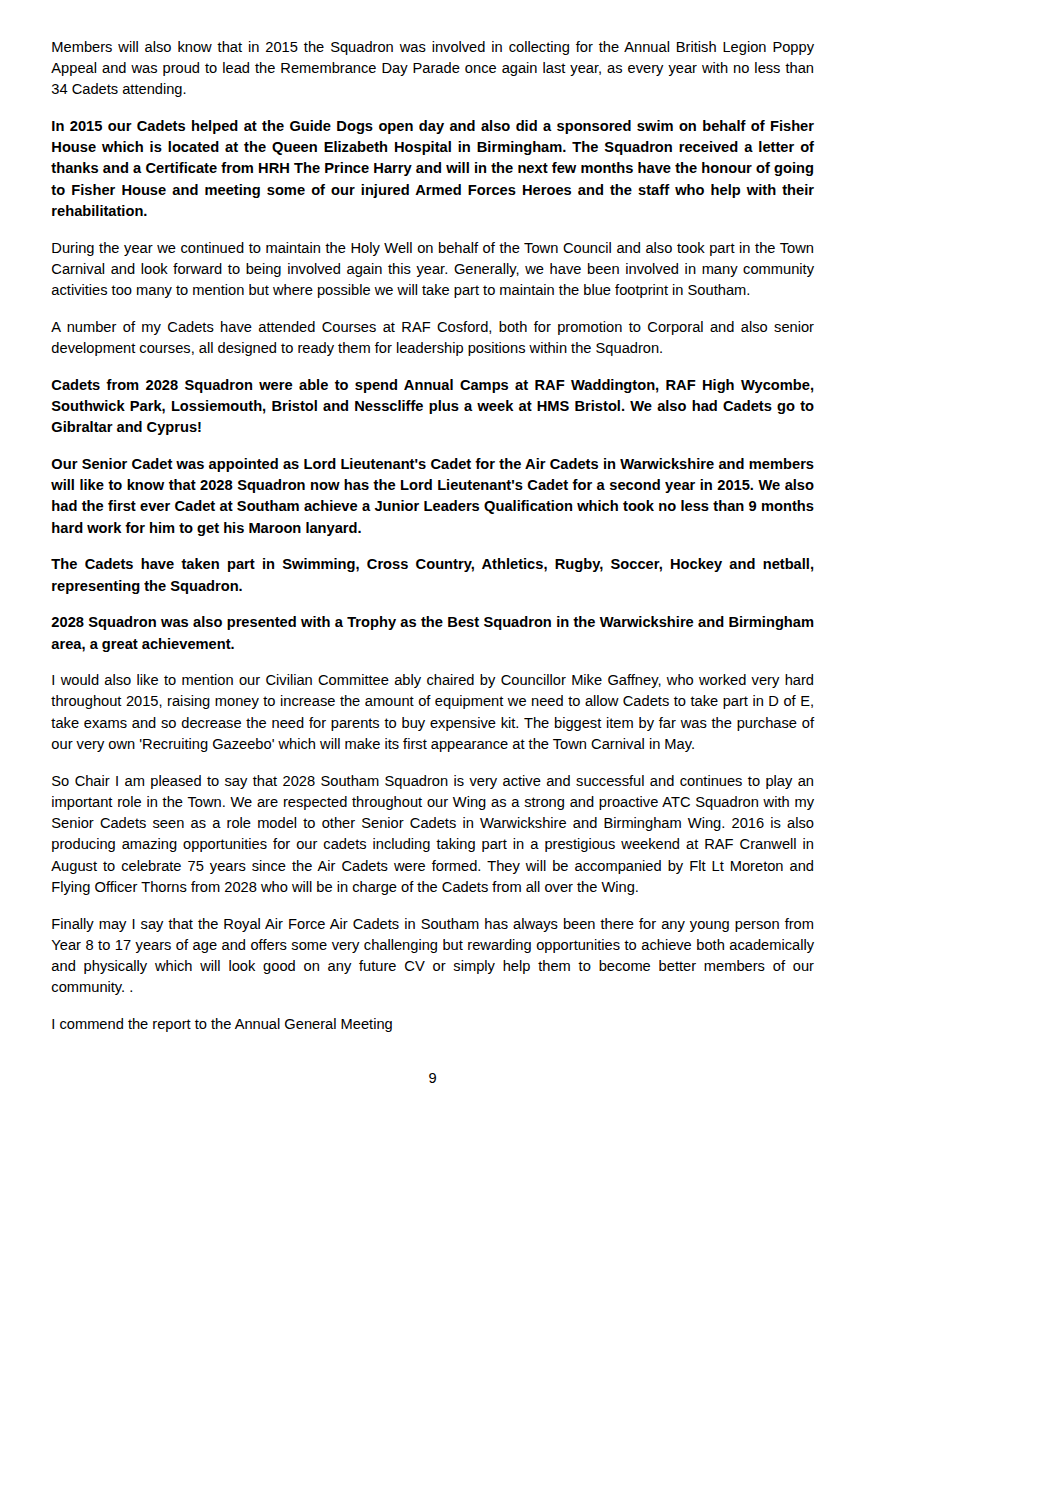Members will also know that in 2015 the Squadron was involved in collecting for the Annual British Legion Poppy Appeal and was proud to lead the Remembrance Day Parade once again last year, as every year with no less than 34 Cadets attending.
In 2015 our Cadets helped at the Guide Dogs open day and also did a sponsored swim on behalf of Fisher House which is located at the Queen Elizabeth Hospital in Birmingham. The Squadron received a letter of thanks and a Certificate from HRH The Prince Harry and will in the next few months have the honour of going to Fisher House and meeting some of our injured Armed Forces Heroes and the staff who help with their rehabilitation.
During the year we continued to maintain the Holy Well on behalf of the Town Council and also took part in the Town Carnival and look forward to being involved again this year. Generally, we have been involved in many community activities too many to mention but where possible we will take part to maintain the blue footprint in Southam.
A number of my Cadets have attended Courses at RAF Cosford, both for promotion to Corporal and also senior development courses, all designed to ready them for leadership positions within the Squadron.
Cadets from 2028 Squadron were able to spend Annual Camps at RAF Waddington, RAF High Wycombe, Southwick Park, Lossiemouth, Bristol and Nesscliffe plus a week at HMS Bristol. We also had Cadets go to Gibraltar and Cyprus!
Our Senior Cadet was appointed as Lord Lieutenant's Cadet for the Air Cadets in Warwickshire and members will like to know that 2028 Squadron now has the Lord Lieutenant's Cadet for a second year in 2015. We also had the first ever Cadet at Southam achieve a Junior Leaders Qualification which took no less than 9 months hard work for him to get his Maroon lanyard.
The Cadets have taken part in Swimming, Cross Country, Athletics, Rugby, Soccer, Hockey and netball, representing the Squadron.
2028 Squadron was also presented with a Trophy as the Best Squadron in the Warwickshire and Birmingham area, a great achievement.
I would also like to mention our Civilian Committee ably chaired by Councillor Mike Gaffney, who worked very hard throughout 2015, raising money to increase the amount of equipment we need to allow Cadets to take part in D of E, take exams and so decrease the need for parents to buy expensive kit. The biggest item by far was the purchase of our very own 'Recruiting Gazeebo' which will make its first appearance at the Town Carnival in May.
So Chair I am pleased to say that 2028 Southam Squadron is very active and successful and continues to play an important role in the Town. We are respected throughout our Wing as a strong and proactive ATC Squadron with my Senior Cadets seen as a role model to other Senior Cadets in Warwickshire and Birmingham Wing. 2016 is also producing amazing opportunities for our cadets including taking part in a prestigious weekend at RAF Cranwell in August to celebrate 75 years since the Air Cadets were formed. They will be accompanied by Flt Lt Moreton and Flying Officer Thorns from 2028 who will be in charge of the Cadets from all over the Wing.
Finally may I say that the Royal Air Force Air Cadets in Southam has always been there for any young person from Year 8 to 17 years of age and offers some very challenging but rewarding opportunities to achieve both academically and physically which will look good on any future CV or simply help them to become better members of our community. .
I commend the report to the Annual General Meeting
9